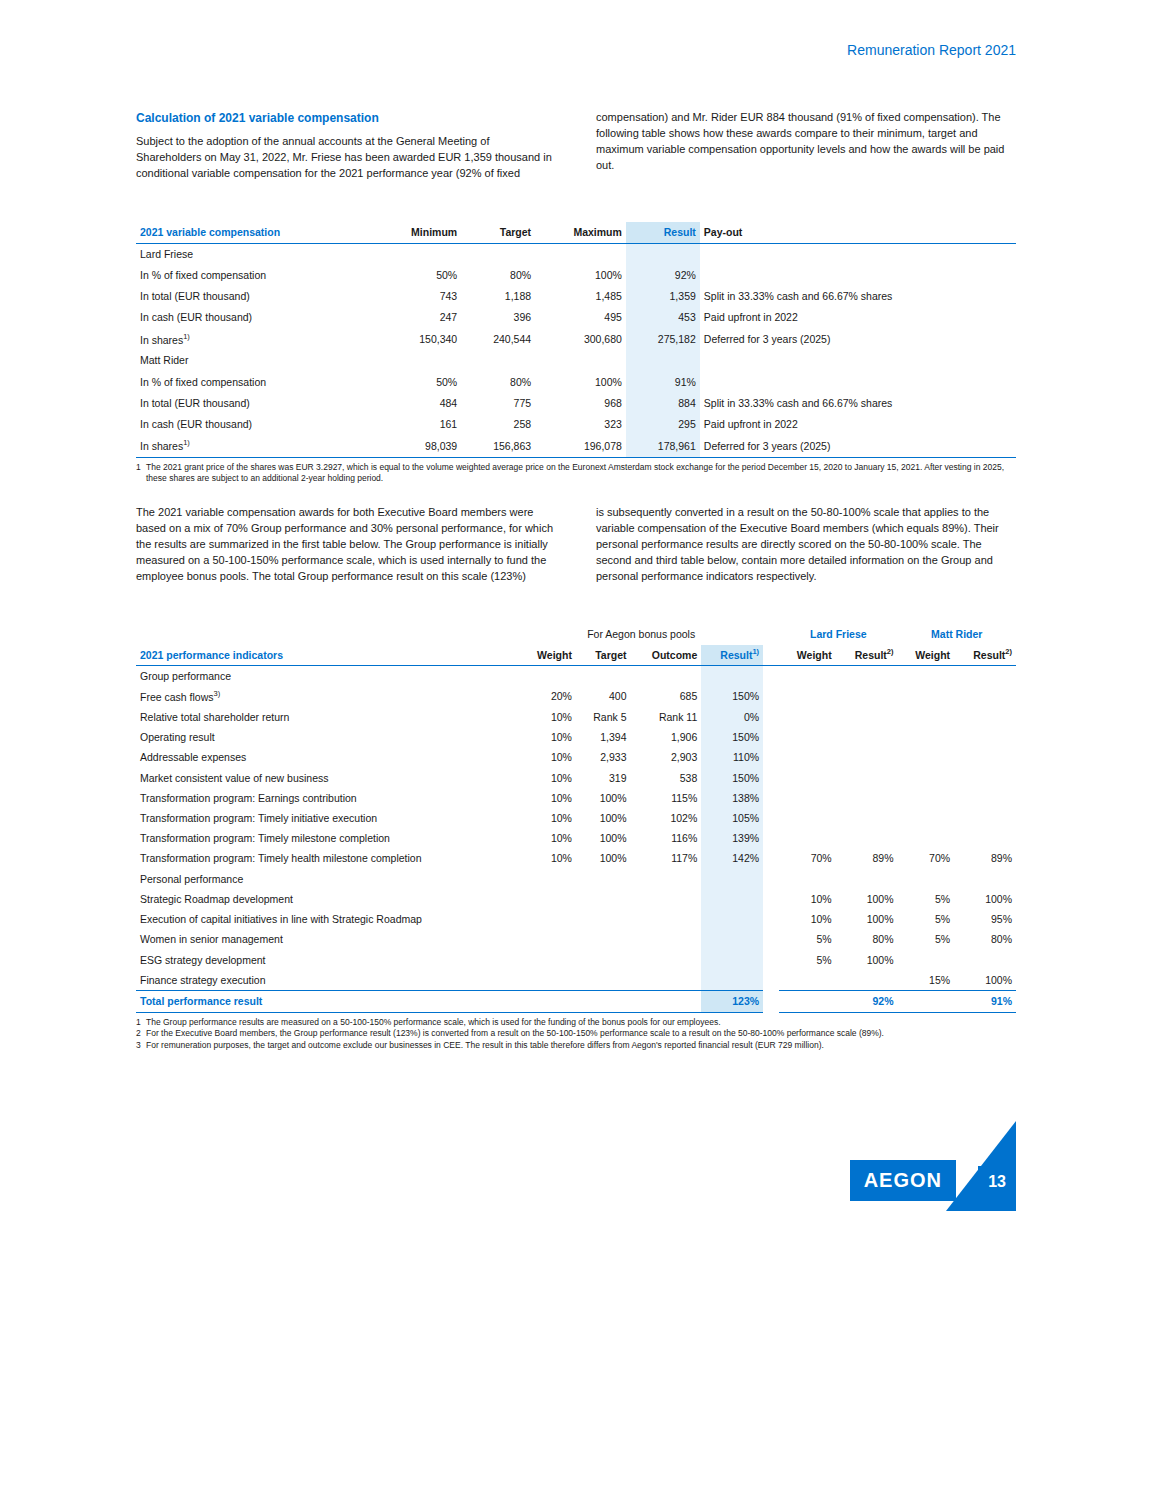Remuneration Report 2021
Calculation of 2021 variable compensation
Subject to the adoption of the annual accounts at the General Meeting of Shareholders on May 31, 2022, Mr. Friese has been awarded EUR 1,359 thousand in conditional variable compensation for the 2021 performance year (92% of fixed
compensation) and Mr. Rider EUR 884 thousand (91% of fixed compensation). The following table shows how these awards compare to their minimum, target and maximum variable compensation opportunity levels and how the awards will be paid out.
| 2021 variable compensation | Minimum | Target | Maximum | Result | Pay-out |
| --- | --- | --- | --- | --- | --- |
| Lard Friese | | | | | |
| In % of fixed compensation | 50% | 80% | 100% | 92% | |
| In total (EUR thousand) | 743 | 1,188 | 1,485 | 1,359 | Split in 33.33% cash and 66.67% shares |
| In cash (EUR thousand) | 247 | 396 | 495 | 453 | Paid upfront in 2022 |
| In shares 1) | 150,340 | 240,544 | 300,680 | 275,182 | Deferred for 3 years (2025) |
| Matt Rider | | | | | |
| In % of fixed compensation | 50% | 80% | 100% | 91% | |
| In total (EUR thousand) | 484 | 775 | 968 | 884 | Split in 33.33% cash and 66.67% shares |
| In cash (EUR thousand) | 161 | 258 | 323 | 295 | Paid upfront in 2022 |
| In shares 1) | 98,039 | 156,863 | 196,078 | 178,961 | Deferred for 3 years (2025) |
1 The 2021 grant price of the shares was EUR 3.2927, which is equal to the volume weighted average price on the Euronext Amsterdam stock exchange for the period December 15, 2020 to January 15, 2021. After vesting in 2025, these shares are subject to an additional 2-year holding period.
The 2021 variable compensation awards for both Executive Board members were based on a mix of 70% Group performance and 30% personal performance, for which the results are summarized in the first table below. The Group performance is initially measured on a 50-100-150% performance scale, which is used internally to fund the employee bonus pools. The total Group performance result on this scale (123%)
is subsequently converted in a result on the 50-80-100% scale that applies to the variable compensation of the Executive Board members (which equals 89%). Their personal performance results are directly scored on the 50-80-100% scale. The second and third table below, contain more detailed information on the Group and personal performance indicators respectively.
| | For Aegon bonus pools | | Lard Friese | Matt Rider |
| --- | --- | --- | --- | --- |
| 2021 performance indicators | Weight | Target | Outcome | Result 1) | | Weight | Result 2) | Weight | Result 2) |
| Group performance | | | | | | | | | |
| Free cash flows 3) | 20% | 400 | 685 | 150% | | | | | |
| Relative total shareholder return | 10% | Rank 5 | Rank 11 | 0% | | | | | |
| Operating result | 10% | 1,394 | 1,906 | 150% | | | | | |
| Addressable expenses | 10% | 2,933 | 2,903 | 110% | | | | | |
| Market consistent value of new business | 10% | 319 | 538 | 150% | | | | | |
| Transformation program: Earnings contribution | 10% | 100% | 115% | 138% | | | | | |
| Transformation program: Timely initiative execution | 10% | 100% | 102% | 105% | | | | | |
| Transformation program: Timely milestone completion | 10% | 100% | 116% | 139% | | | | | |
| Transformation program: Timely health milestone completion | 10% | 100% | 117% | 142% | | 70% | 89% | 70% | 89% |
| Personal performance | | | | | | | | | |
| Strategic Roadmap development | | | | | | 10% | 100% | 5% | 100% |
| Execution of capital initiatives in line with Strategic Roadmap | | | | | | 10% | 100% | 5% | 95% |
| Women in senior management | | | | | | 5% | 80% | 5% | 80% |
| ESG strategy development | | | | | | 5% | 100% | | |
| Finance strategy execution | | | | | | | | 15% | 100% |
| Total performance result | | | | 123% | | | 92% | | 91% |
1 The Group performance results are measured on a 50-100-150% performance scale, which is used for the funding of the bonus pools for our employees.
2 For the Executive Board members, the Group performance result (123%) is converted from a result on the 50-100-150% performance scale to a result on the 50-80-100% performance scale (89%).
3 For remuneration purposes, the target and outcome exclude our businesses in CEE. The result in this table therefore differs from Aegon's reported financial result (EUR 729 million).
AEGON
13